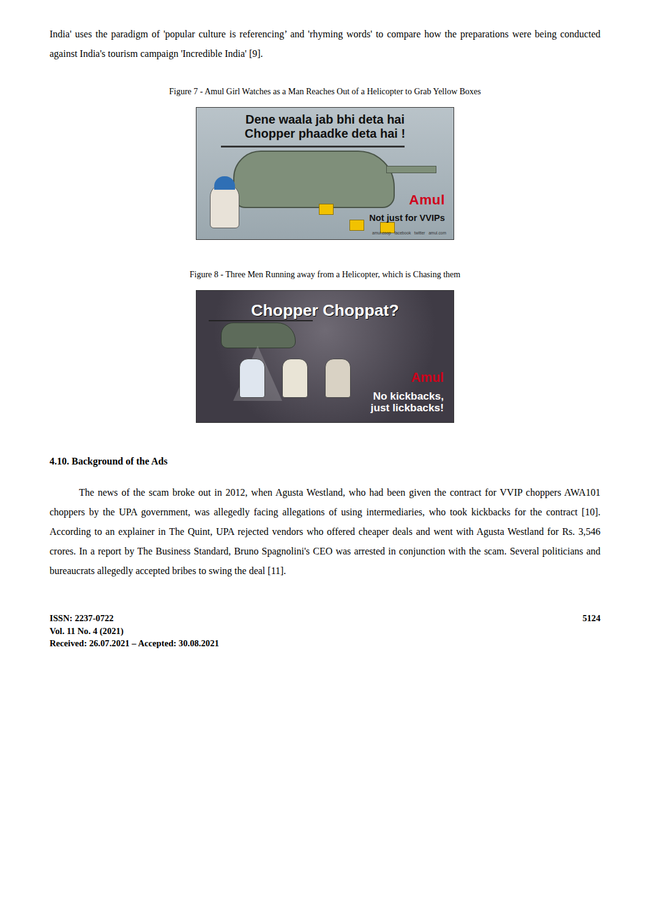India' uses the paradigm of 'popular culture is referencing’ and 'rhyming words' to compare how the preparations were being conducted against India's tourism campaign 'Incredible India' [9].
Figure 7 - Amul Girl Watches as a Man Reaches Out of a Helicopter to Grab Yellow Boxes
Dene waala jab bhi deta hai
Chopper phaadke deta hai !
Amul
Not just for VVIPs
amul.coop facebook twitter amul.com
Figure 8 - Three Men Running away from a Helicopter, which is Chasing them
Chopper Choppat?
Amul
No kickbacks,
just lickbacks!
4.10. Background of the Ads
The news of the scam broke out in 2012, when Agusta Westland, who had been given the contract for VVIP choppers AWA101 choppers by the UPA government, was allegedly facing allegations of using intermediaries, who took kickbacks for the contract [10]. According to an explainer in The Quint, UPA rejected vendors who offered cheaper deals and went with Agusta Westland for Rs. 3,546 crores. In a report by The Business Standard, Bruno Spagnolini's CEO was arrested in conjunction with the scam. Several politicians and bureaucrats allegedly accepted bribes to swing the deal [11].
5124 ISSN: 2237-0722
Vol. 11 No. 4 (2021)
Received: 26.07.2021 – Accepted: 30.08.2021